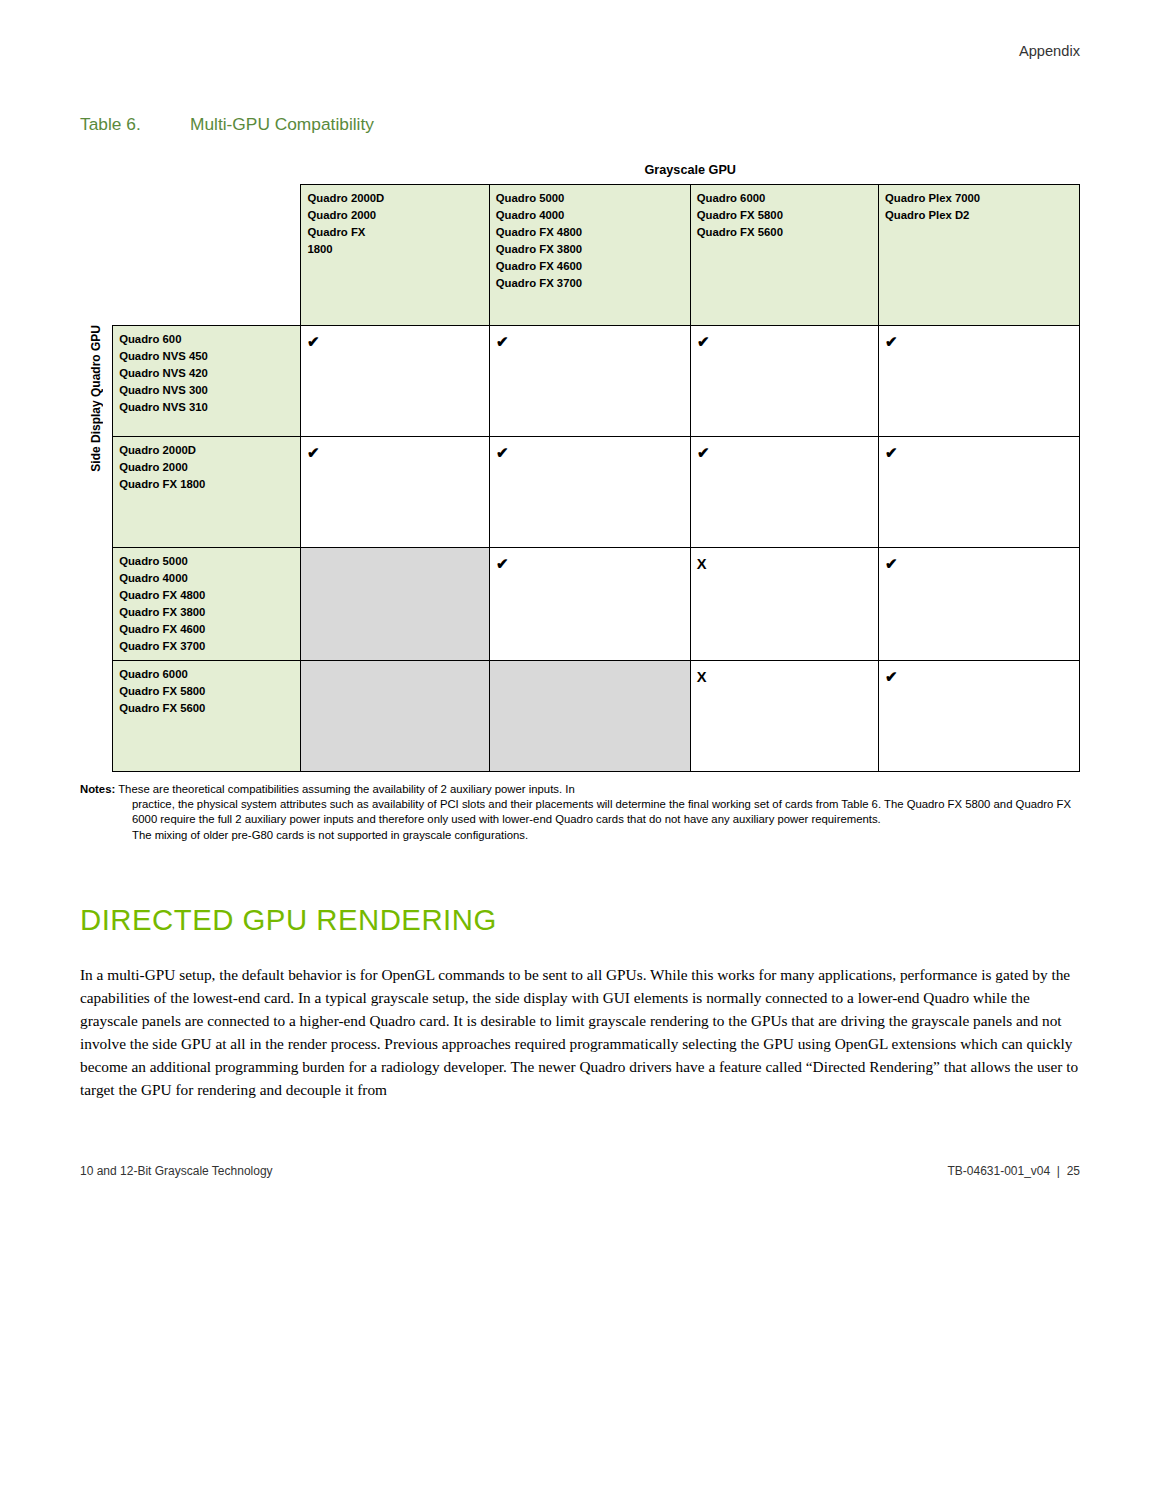Appendix
Table 6. Multi-GPU Compatibility
| | | Grayscale GPU |
| | | Quadro 2000D Quadro 2000 Quadro FX 1800 | Quadro 5000 Quadro 4000 Quadro FX 4800 Quadro FX 3800 Quadro FX 4600 Quadro FX 3700 | Quadro 6000 Quadro FX 5800 Quadro FX 5600 | Quadro Plex 7000 Quadro Plex D2 |
| Side Display Quadro GPU | Quadro 600 Quadro NVS 450 Quadro NVS 420 Quadro NVS 300 Quadro NVS 310 | ✔ | ✔ | ✔ | ✔ |
| Quadro 2000D Quadro 2000 Quadro FX 1800 | ✔ | ✔ | ✔ | ✔ |
| Quadro 5000 Quadro 4000 Quadro FX 4800 Quadro FX 3800 Quadro FX 4600 Quadro FX 3700 | | ✔ | X | ✔ |
| Quadro 6000 Quadro FX 5800 Quadro FX 5600 | | | X | ✔ |
Notes: These are theoretical compatibilities assuming the availability of 2 auxiliary power inputs. In
practice, the physical system attributes such as availability of PCI slots and their placements will determine the final working set of cards from Table 6. The Quadro FX 5800 and Quadro FX 6000 require the full 2 auxiliary power inputs and therefore only used with lower-end Quadro cards that do not have any auxiliary power requirements.
The mixing of older pre-G80 cards is not supported in grayscale configurations.
DIRECTED GPU RENDERING
In a multi-GPU setup, the default behavior is for OpenGL commands to be sent to all GPUs. While this works for many applications, performance is gated by the capabilities of the lowest-end card. In a typical grayscale setup, the side display with GUI elements is normally connected to a lower-end Quadro while the grayscale panels are connected to a higher-end Quadro card. It is desirable to limit grayscale rendering to the GPUs that are driving the grayscale panels and not involve the side GPU at all in the render process. Previous approaches required programmatically selecting the GPU using OpenGL extensions which can quickly become an additional programming burden for a radiology developer. The newer Quadro drivers have a feature called “Directed Rendering” that allows the user to target the GPU for rendering and decouple it from
10 and 12-Bit Grayscale Technology
TB-04631-001_v04 | 25